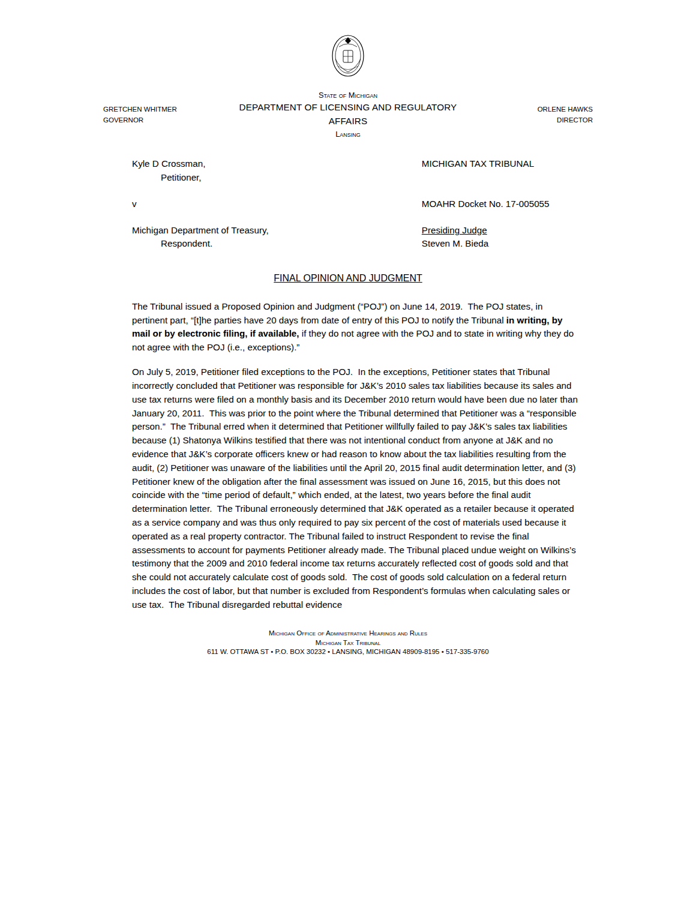GRETCHEN WHITMER
GOVERNOR
State of Michigan
DEPARTMENT OF LICENSING AND REGULATORY AFFAIRS
Lansing
ORLENE HAWKS
DIRECTOR
Kyle D Crossman,
Petitioner,
MICHIGAN TAX TRIBUNAL
v
MOAHR Docket No. 17-005055
Michigan Department of Treasury,
Respondent.
Presiding Judge
Steven M. Bieda
FINAL OPINION AND JUDGMENT
The Tribunal issued a Proposed Opinion and Judgment (“POJ”) on June 14, 2019. The POJ states, in pertinent part, “[t]he parties have 20 days from date of entry of this POJ to notify the Tribunal in writing, by mail or by electronic filing, if available, if they do not agree with the POJ and to state in writing why they do not agree with the POJ (i.e., exceptions).”
On July 5, 2019, Petitioner filed exceptions to the POJ. In the exceptions, Petitioner states that Tribunal incorrectly concluded that Petitioner was responsible for J&K’s 2010 sales tax liabilities because its sales and use tax returns were filed on a monthly basis and its December 2010 return would have been due no later than January 20, 2011. This was prior to the point where the Tribunal determined that Petitioner was a “responsible person.” The Tribunal erred when it determined that Petitioner willfully failed to pay J&K’s sales tax liabilities because (1) Shatonya Wilkins testified that there was not intentional conduct from anyone at J&K and no evidence that J&K’s corporate officers knew or had reason to know about the tax liabilities resulting from the audit, (2) Petitioner was unaware of the liabilities until the April 20, 2015 final audit determination letter, and (3) Petitioner knew of the obligation after the final assessment was issued on June 16, 2015, but this does not coincide with the “time period of default,” which ended, at the latest, two years before the final audit determination letter. The Tribunal erroneously determined that J&K operated as a retailer because it operated as a service company and was thus only required to pay six percent of the cost of materials used because it operated as a real property contractor. The Tribunal failed to instruct Respondent to revise the final assessments to account for payments Petitioner already made. The Tribunal placed undue weight on Wilkins’s testimony that the 2009 and 2010 federal income tax returns accurately reflected cost of goods sold and that she could not accurately calculate cost of goods sold. The cost of goods sold calculation on a federal return includes the cost of labor, but that number is excluded from Respondent’s formulas when calculating sales or use tax. The Tribunal disregarded rebuttal evidence
Michigan Office of Administrative Hearings and Rules
Michigan Tax Tribunal
611 W. OTTAWA ST • P.O. BOX 30232 • LANSING, MICHIGAN 48909-8195 • 517-335-9760